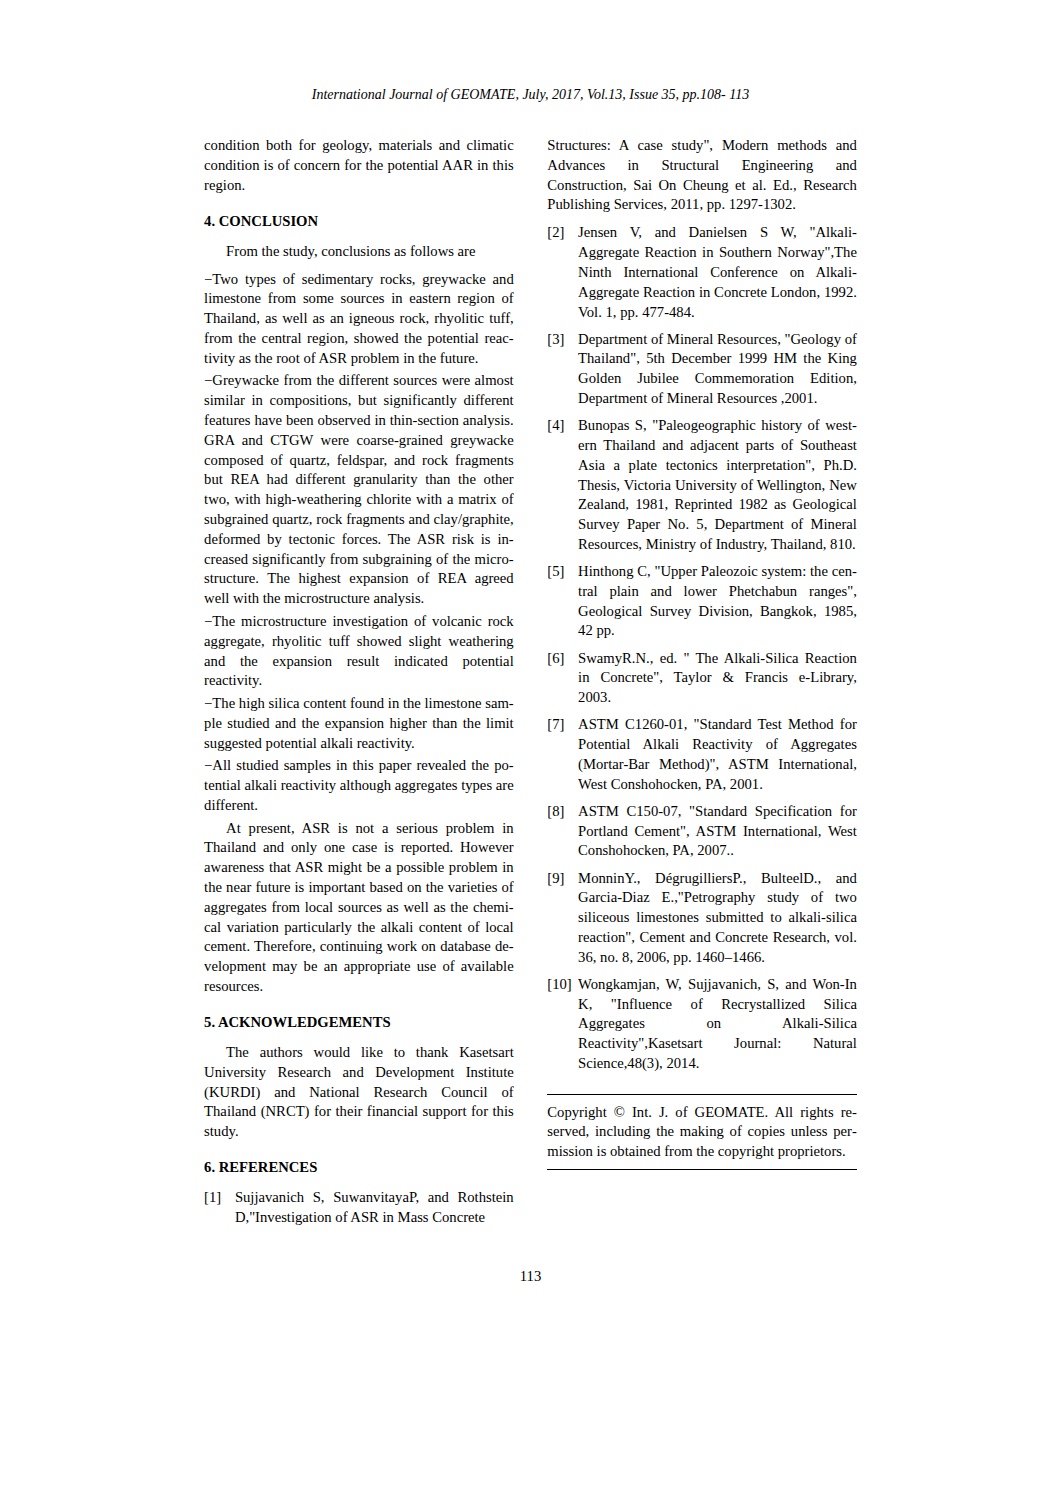International Journal of GEOMATE, July, 2017, Vol.13, Issue 35, pp.108- 113
condition both for geology, materials and climatic condition is of concern for the potential AAR in this region.
4. CONCLUSION
From the study, conclusions as follows are
−Two types of sedimentary rocks, greywacke and limestone from some sources in eastern region of Thailand, as well as an igneous rock, rhyolitic tuff, from the central region, showed the potential reactivity as the root of ASR problem in the future.
−Greywacke from the different sources were almost similar in compositions, but significantly different features have been observed in thin-section analysis. GRA and CTGW were coarse-grained greywacke composed of quartz, feldspar, and rock fragments but REA had different granularity than the other two, with high-weathering chlorite with a matrix of subgrained quartz, rock fragments and clay/graphite, deformed by tectonic forces. The ASR risk is increased significantly from subgraining of the microstructure. The highest expansion of REA agreed well with the microstructure analysis.
−The microstructure investigation of volcanic rock aggregate, rhyolitic tuff showed slight weathering and the expansion result indicated potential reactivity.
−The high silica content found in the limestone sample studied and the expansion higher than the limit suggested potential alkali reactivity.
−All studied samples in this paper revealed the potential alkali reactivity although aggregates types are different.
At present, ASR is not a serious problem in Thailand and only one case is reported. However awareness that ASR might be a possible problem in the near future is important based on the varieties of aggregates from local sources as well as the chemical variation particularly the alkali content of local cement. Therefore, continuing work on database development may be an appropriate use of available resources.
5. ACKNOWLEDGEMENTS
The authors would like to thank Kasetsart University Research and Development Institute (KURDI) and National Research Council of Thailand (NRCT) for their financial support for this study.
6. REFERENCES
Sujjavanich S, SuwanvitayaP, and Rothstein D,"Investigation of ASR in Mass Concrete
Structures: A case study", Modern methods and Advances in Structural Engineering and Construction, Sai On Cheung et al. Ed., Research Publishing Services, 2011, pp. 1297-1302.
Jensen V, and Danielsen S W, "Alkali-Aggregate Reaction in Southern Norway",The Ninth International Conference on Alkali-Aggregate Reaction in Concrete London, 1992. Vol. 1, pp. 477-484.
Department of Mineral Resources, "Geology of Thailand", 5th December 1999 HM the King Golden Jubilee Commemoration Edition, Department of Mineral Resources ,2001.
Bunopas S, "Paleogeographic history of western Thailand and adjacent parts of Southeast Asia a plate tectonics interpretation", Ph.D. Thesis, Victoria University of Wellington, New Zealand, 1981, Reprinted 1982 as Geological Survey Paper No. 5, Department of Mineral Resources, Ministry of Industry, Thailand, 810.
Hinthong C, "Upper Paleozoic system: the central plain and lower Phetchabun ranges", Geological Survey Division, Bangkok, 1985, 42 pp.
SwamyR.N., ed. " The Alkali-Silica Reaction in Concrete", Taylor & Francis e-Library, 2003.
ASTM C1260-01, "Standard Test Method for Potential Alkali Reactivity of Aggregates (Mortar-Bar Method)", ASTM International, West Conshohocken, PA, 2001.
ASTM C150-07, "Standard Specification for Portland Cement", ASTM International, West Conshohocken, PA, 2007..
MonninY., DégrugilliersP., BulteelD., and Garcia-Diaz E.,"Petrography study of two siliceous limestones submitted to alkali-silica reaction", Cement and Concrete Research, vol. 36, no. 8, 2006, pp. 1460–1466.
Wongkamjan, W, Sujjavanich, S, and Won-In K, "Influence of Recrystallized Silica Aggregates on Alkali-Silica Reactivity",Kasetsart Journal: Natural Science,48(3), 2014.
Copyright © Int. J. of GEOMATE. All rights reserved, including the making of copies unless permission is obtained from the copyright proprietors.
113